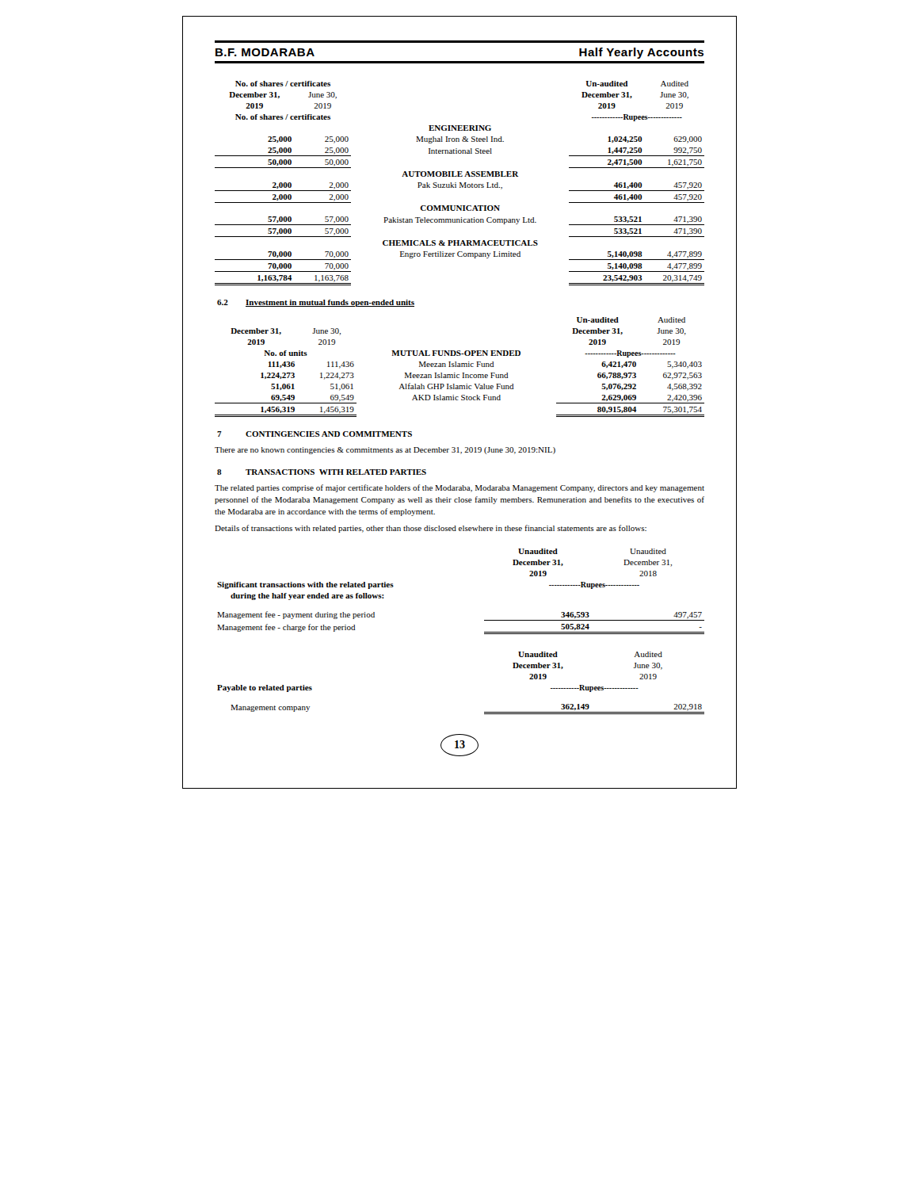B.F. MODARABA
Half Yearly Accounts
| No. of shares / certificates | | Un-audited | Audited |
| December 31, | June 30, | | December 31, | June 30, |
| 2019 | 2019 | | 2019 | 2019 |
| No. of shares / certificates | | ------------Rupees------------- |
| | ENGINEERING | |
| 25,000 | 25,000 | Mughal Iron & Steel Ind. | 1,024,250 | 629,000 |
| 25,000 | 25,000 | International Steel | 1,447,250 | 992,750 |
| 50,000 | 50,000 | | 2,471,500 | 1,621,750 |
| | AUTOMOBILE ASSEMBLER | |
| 2,000 | 2,000 | Pak Suzuki Motors Ltd., | 461,400 | 457,920 |
| 2,000 | 2,000 | | 461,400 | 457,920 |
| | COMMUNICATION | |
| 57,000 | 57,000 | Pakistan Telecommunication Company Ltd. | 533,521 | 471,390 |
| 57,000 | 57,000 | | 533,521 | 471,390 |
| | CHEMICALS & PHARMACEUTICALS | |
| 70,000 | 70,000 | Engro Fertilizer Company Limited | 5,140,098 | 4,477,899 |
| 70,000 | 70,000 | | 5,140,098 | 4,477,899 |
| 1,163,784 | 1,163,768 | | 23,542,903 | 20,314,749 |
| 6.2 | Investment in mutual funds open-ended units |
| | | Un-audited | Audited |
| December 31, | June 30, | | December 31, | June 30, |
| 2019 | 2019 | | 2019 | 2019 |
| No. of units | MUTUAL FUNDS-OPEN ENDED | ------------Rupees------------- |
| 111,436 | 111,436 | Meezan Islamic Fund | 6,421,470 | 5,340,403 |
| 1,224,273 | 1,224,273 | Meezan Islamic Income Fund | 66,788,973 | 62,972,563 |
| 51,061 | 51,061 | Alfalah GHP Islamic Value Fund | 5,076,292 | 4,568,392 |
| 69,549 | 69,549 | AKD Islamic Stock Fund | 2,629,069 | 2,420,396 |
| 1,456,319 | 1,456,319 | | 80,915,804 | 75,301,754 |
| 7 | CONTINGENCIES AND COMMITMENTS |
There are no known contingencies & commitments as at December 31, 2019 (June 30, 2019:NIL)
| 8 | TRANSACTIONS WITH RELATED PARTIES |
The related parties comprise of major certificate holders of the Modaraba, Modaraba Management Company, directors and key management personnel of the Modaraba Management Company as well as their close family members. Remuneration and benefits to the executives of the Modaraba are in accordance with the terms of employment.
Details of transactions with related parties, other than those disclosed elsewhere in these financial statements are as follows:
| | Unaudited | Unaudited |
| | December 31, | December 31, |
| | 2019 | 2018 |
| Significant transactions with the related parties | ------------Rupees------------- |
| during the half year ended are as follows: | |
| Management fee - payment during the period | 346,593 | 497,457 |
| Management fee - charge for the period | 505,824 | - |
| | Unaudited | Audited |
| | December 31, | June 30, |
| | 2019 | 2019 |
| Payable to related parties | -----------Rupees------------- |
| Management company | 362,149 | 202,918 |
13